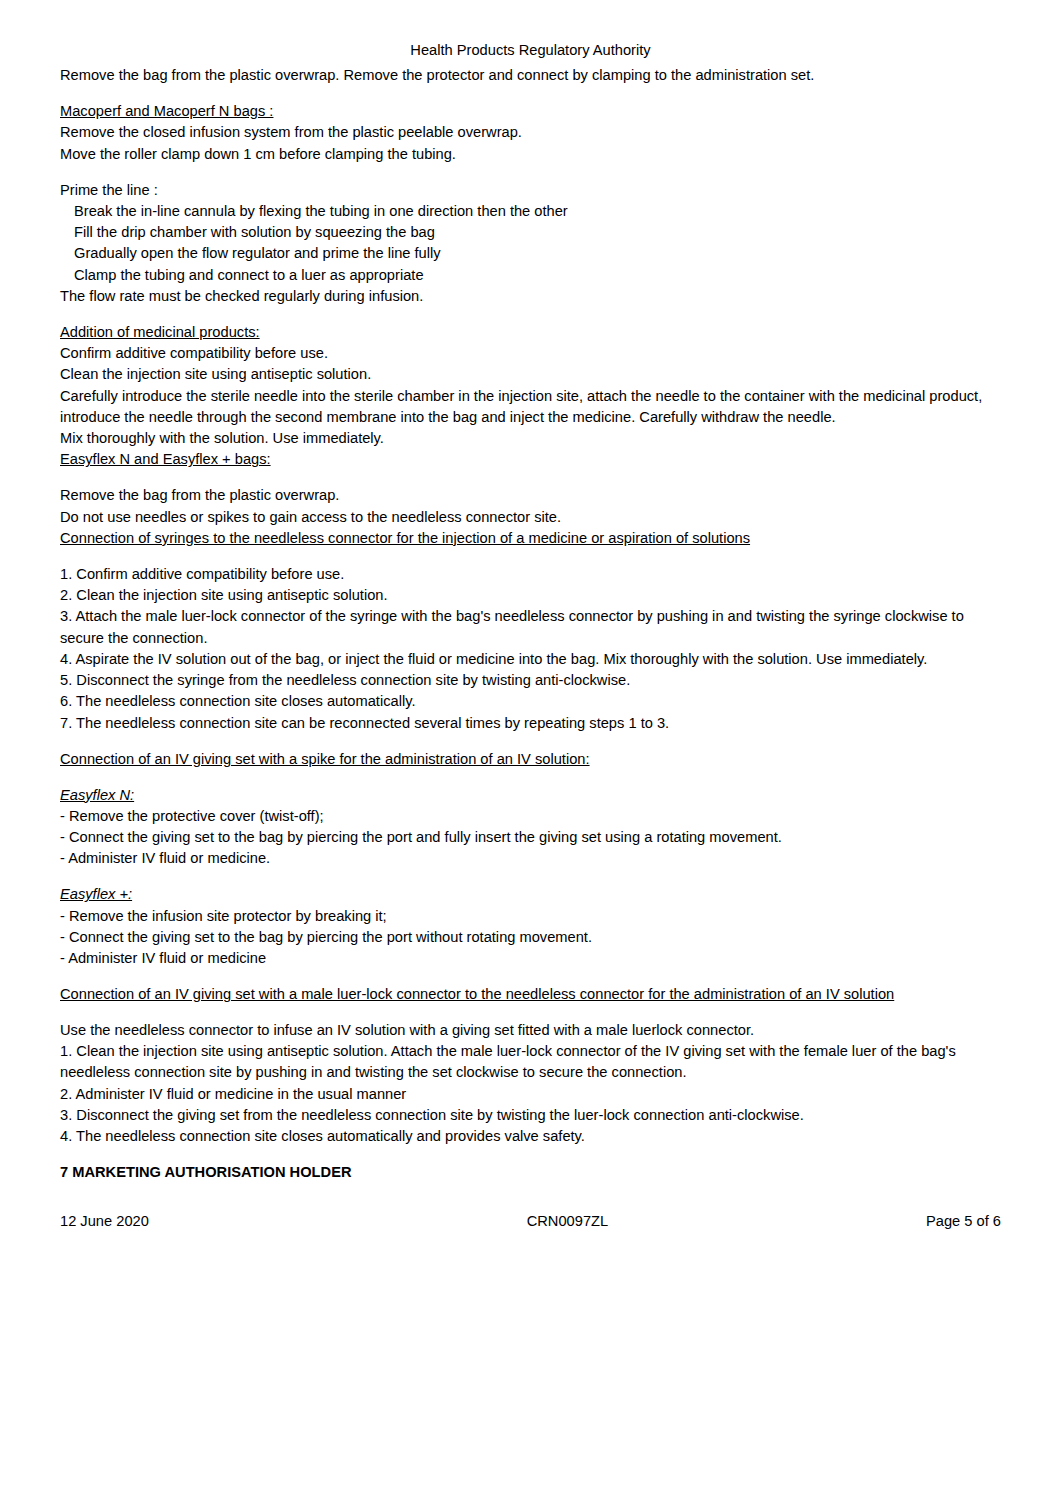Health Products Regulatory Authority
Remove the bag from the plastic overwrap. Remove the protector and connect by clamping to the administration set.
Macoperf and Macoperf N bags :
Remove the closed infusion system from the plastic peelable overwrap.
Move the roller clamp down 1 cm before clamping the tubing.
Prime the line :
Break the in-line cannula by flexing the tubing in one direction then the other
Fill the drip chamber with solution by squeezing the bag
Gradually open the flow regulator and prime the line fully
Clamp the tubing and connect to a luer as appropriate
The flow rate must be checked regularly during infusion.
Addition of medicinal products:
Confirm additive compatibility before use.
Clean the injection site using antiseptic solution.
Carefully introduce the sterile needle into the sterile chamber in the injection site, attach the needle to the container with the medicinal product, introduce the needle through the second membrane into the bag and inject the medicine. Carefully withdraw the needle.
Mix thoroughly with the solution. Use immediately.
Easyflex N and Easyflex + bags:
Remove the bag from the plastic overwrap.
Do not use needles or spikes to gain access to the needleless connector site.
Connection of syringes to the needleless connector for the injection of a medicine or aspiration of solutions
1. Confirm additive compatibility before use.
2. Clean the injection site using antiseptic solution.
3. Attach the male luer-lock connector of the syringe with the bag's needleless connector by pushing in and twisting the syringe clockwise to secure the connection.
4. Aspirate the IV solution out of the bag, or inject the fluid or medicine into the bag. Mix thoroughly with the solution. Use immediately.
5. Disconnect the syringe from the needleless connection site by twisting anti-clockwise.
6. The needleless connection site closes automatically.
7. The needleless connection site can be reconnected several times by repeating steps 1 to 3.
Connection of an IV giving set with a spike for the administration of an IV solution:
Easyflex N:
- Remove the protective cover (twist-off);
- Connect the giving set to the bag by piercing the port and fully insert the giving set using a rotating movement.
- Administer IV fluid or medicine.
Easyflex +:
- Remove the infusion site protector by breaking it;
- Connect the giving set to the bag by piercing the port without rotating movement.
- Administer IV fluid or medicine
Connection of an IV giving set with a male luer-lock connector to the needleless connector for the administration of an IV solution
Use the needleless connector to infuse an IV solution with a giving set fitted with a male luerlock connector.
1. Clean the injection site using antiseptic solution. Attach the male luer-lock connector of the IV giving set with the female luer of the bag's needleless connection site by pushing in and twisting the set clockwise to secure the connection.
2. Administer IV fluid or medicine in the usual manner
3. Disconnect the giving set from the needleless connection site by twisting the luer-lock connection anti-clockwise.
4. The needleless connection site closes automatically and provides valve safety.
7 MARKETING AUTHORISATION HOLDER
12 June 2020 CRN0097ZL Page 5 of 6